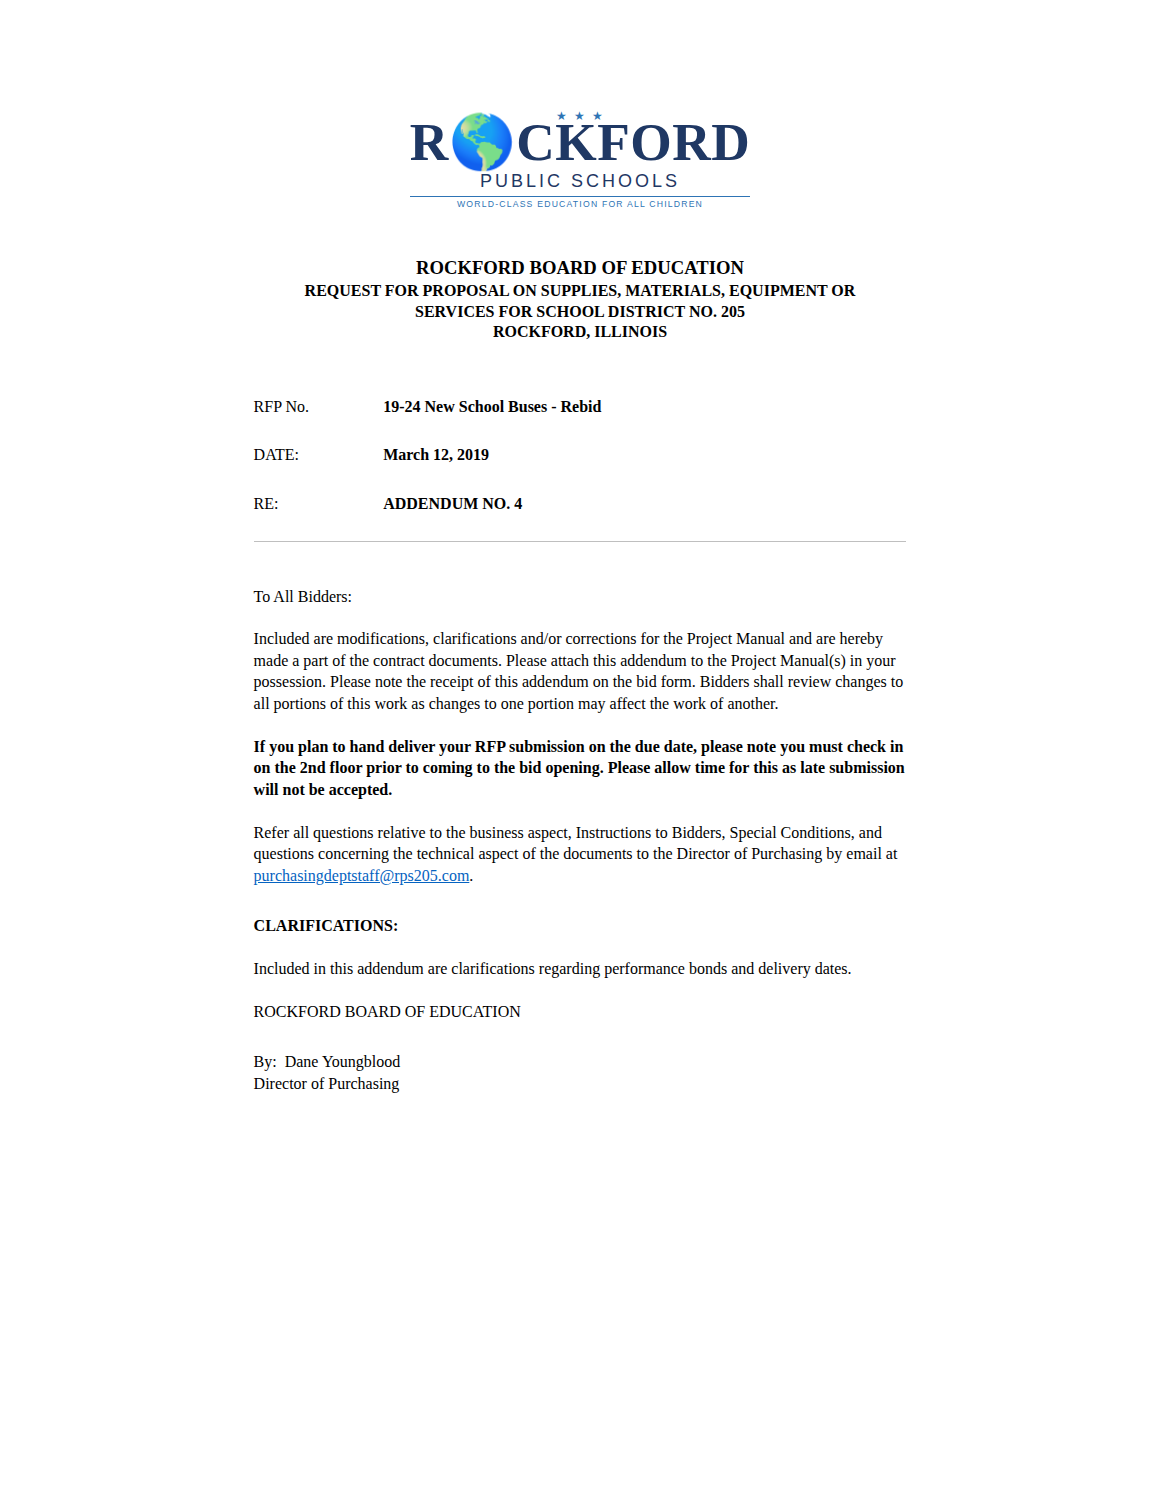★ ★ ★
R🌎CKFORD
PUBLIC SCHOOLS
WORLD-CLASS EDUCATION FOR ALL CHILDREN
ROCKFORD BOARD OF EDUCATION
REQUEST FOR PROPOSAL ON SUPPLIES, MATERIALS, EQUIPMENT OR
SERVICES FOR SCHOOL DISTRICT NO. 205
ROCKFORD, ILLINOIS
RFP No.
19-24 New School Buses - Rebid
DATE:
March 12, 2019
RE:
ADDENDUM NO. 4
To All Bidders:
Included are modifications, clarifications and/or corrections for the Project Manual and are hereby made a part of the contract documents. Please attach this addendum to the Project Manual(s) in your possession. Please note the receipt of this addendum on the bid form. Bidders shall review changes to all portions of this work as changes to one portion may affect the work of another.
If you plan to hand deliver your RFP submission on the due date, please note you must check in on the 2nd floor prior to coming to the bid opening. Please allow time for this as late submission will not be accepted.
Refer all questions relative to the business aspect, Instructions to Bidders, Special Conditions, and questions concerning the technical aspect of the documents to the Director of Purchasing by email at purchasingdeptstaff@rps205.com.
CLARIFICATIONS:
Included in this addendum are clarifications regarding performance bonds and delivery dates.
ROCKFORD BOARD OF EDUCATION
By: Dane Youngblood
Director of Purchasing